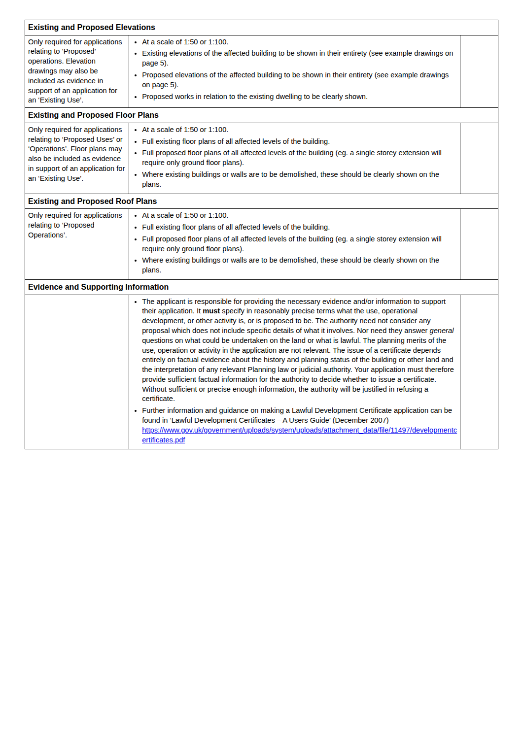| Existing and Proposed Elevations |
| Only required for applications relating to ‘Proposed’ operations. Elevation drawings may also be included as evidence in support of an application for an ‘Existing Use’. | At a scale of 1:50 or 1:100. Existing elevations of the affected building to be shown in their entirety (see example drawings on page 5). Proposed elevations of the affected building to be shown in their entirety (see example drawings on page 5). Proposed works in relation to the existing dwelling to be clearly shown. | |
| Existing and Proposed Floor Plans |
| Only required for applications relating to ‘Proposed Uses’ or ‘Operations’. Floor plans may also be included as evidence in support of an application for an ‘Existing Use’. | At a scale of 1:50 or 1:100. Full existing floor plans of all affected levels of the building. Full proposed floor plans of all affected levels of the building (eg. a single storey extension will require only ground floor plans). Where existing buildings or walls are to be demolished, these should be clearly shown on the plans. | |
| Existing and Proposed Roof Plans |
| Only required for applications relating to ‘Proposed Operations’. | At a scale of 1:50 or 1:100. Full existing floor plans of all affected levels of the building. Full proposed floor plans of all affected levels of the building (eg. a single storey extension will require only ground floor plans). Where existing buildings or walls are to be demolished, these should be clearly shown on the plans. | |
| Evidence and Supporting Information |
| | The applicant is responsible for providing the necessary evidence and/or information to support their application. It must specify in reasonably precise terms what the use, operational development, or other activity is, or is proposed to be. The authority need not consider any proposal which does not include specific details of what it involves. Nor need they answer general questions on what could be undertaken on the land or what is lawful. The planning merits of the use, operation or activity in the application are not relevant. The issue of a certificate depends entirely on factual evidence about the history and planning status of the building or other land and the interpretation of any relevant Planning law or judicial authority. Your application must therefore provide sufficient factual information for the authority to decide whether to issue a certificate. Without sufficient or precise enough information, the authority will be justified in refusing a certificate. Further information and guidance on making a Lawful Development Certificate application can be found in ‘Lawful Development Certificates – A Users Guide’ (December 2007) https://www.gov.uk/government/uploads/system/uploads/attachment_data/file/11497/developmentcertificates.pdf | |